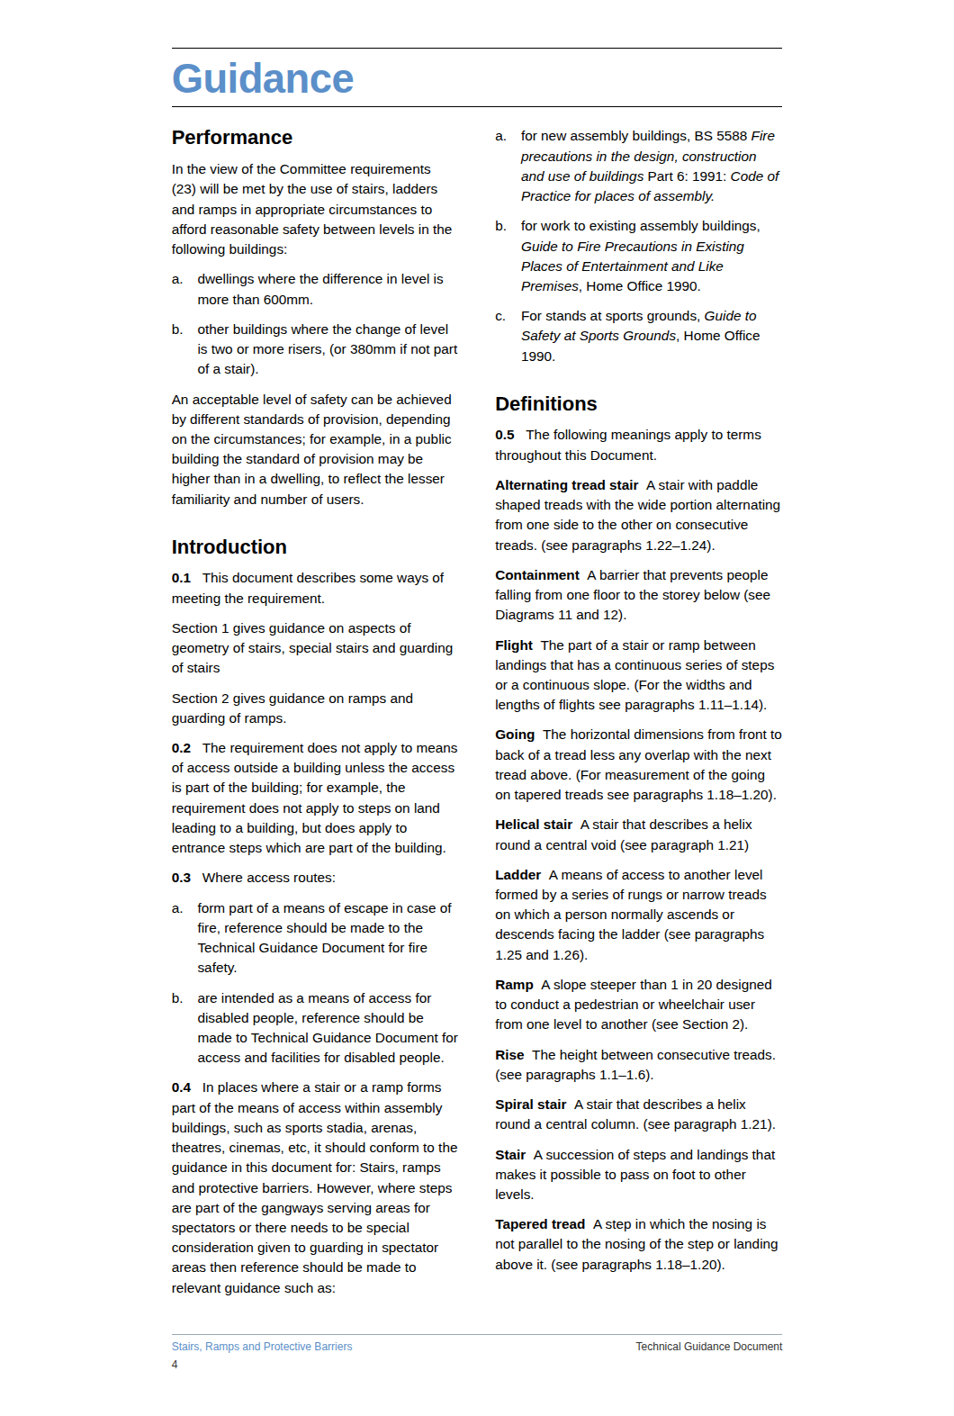Guidance
Performance
In the view of the Committee requirements (23) will be met by the use of stairs, ladders and ramps in appropriate circumstances to afford reasonable safety between levels in the following buildings:
a.
dwellings where the difference in level is more than 600mm.
b.
other buildings where the change of level is two or more risers, (or 380mm if not part of a stair).
An acceptable level of safety can be achieved by different standards of provision, depending on the circumstances; for example, in a public building the standard of provision may be higher than in a dwelling, to reflect the lesser familiarity and number of users.
Introduction
0.1 This document describes some ways of meeting the requirement.
Section 1 gives guidance on aspects of geometry of stairs, special stairs and guarding of stairs
Section 2 gives guidance on ramps and guarding of ramps.
0.2 The requirement does not apply to means of access outside a building unless the access is part of the building; for example, the requirement does not apply to steps on land leading to a building, but does apply to entrance steps which are part of the building.
0.3 Where access routes:
a.
form part of a means of escape in case of fire, reference should be made to the Technical Guidance Document for fire safety.
b.
are intended as a means of access for disabled people, reference should be made to Technical Guidance Document for access and facilities for disabled people.
0.4 In places where a stair or a ramp forms part of the means of access within assembly buildings, such as sports stadia, arenas, theatres, cinemas, etc, it should conform to the guidance in this document for: Stairs, ramps and protective barriers. However, where steps are part of the gangways serving areas for spectators or there needs to be special consideration given to guarding in spectator areas then reference should be made to relevant guidance such as:
a.
for new assembly buildings, BS 5588 Fire precautions in the design, construction and use of buildings Part 6: 1991: Code of Practice for places of assembly.
b.
for work to existing assembly buildings, Guide to Fire Precautions in Existing Places of Entertainment and Like Premises, Home Office 1990.
c.
For stands at sports grounds, Guide to Safety at Sports Grounds, Home Office 1990.
Definitions
0.5 The following meanings apply to terms throughout this Document.
Alternating tread stair A stair with paddle shaped treads with the wide portion alternating from one side to the other on consecutive treads. (see paragraphs 1.22–1.24).
Containment A barrier that prevents people falling from one floor to the storey below (see Diagrams 11 and 12).
Flight The part of a stair or ramp between landings that has a continuous series of steps or a continuous slope. (For the widths and lengths of flights see paragraphs 1.11–1.14).
Going The horizontal dimensions from front to back of a tread less any overlap with the next tread above. (For measurement of the going on tapered treads see paragraphs 1.18–1.20).
Helical stair A stair that describes a helix round a central void (see paragraph 1.21)
Ladder A means of access to another level formed by a series of rungs or narrow treads on which a person normally ascends or descends facing the ladder (see paragraphs 1.25 and 1.26).
Ramp A slope steeper than 1 in 20 designed to conduct a pedestrian or wheelchair user from one level to another (see Section 2).
Rise The height between consecutive treads. (see paragraphs 1.1–1.6).
Spiral stair A stair that describes a helix round a central column. (see paragraph 1.21).
Stair A succession of steps and landings that makes it possible to pass on foot to other levels.
Tapered tread A step in which the nosing is not parallel to the nosing of the step or landing above it. (see paragraphs 1.18–1.20).
Stairs, Ramps and Protective Barriers
4
Technical Guidance Document